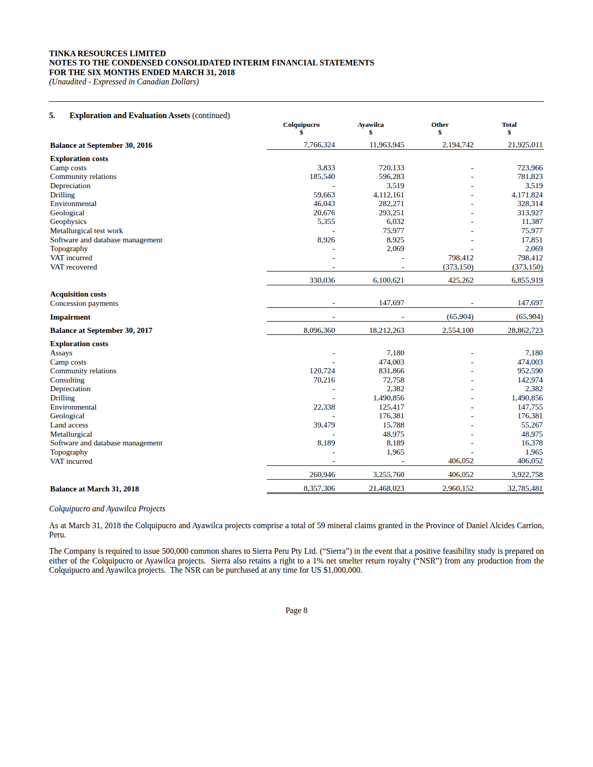TINKA RESOURCES LIMITED
NOTES TO THE CONDENSED CONSOLIDATED INTERIM FINANCIAL STATEMENTS
FOR THE SIX MONTHS ENDED MARCH 31, 2018
(Unaudited - Expressed in Canadian Dollars)
5. Exploration and Evaluation Assets (continued)
| | Colquipucro $ | Ayawilca $ | Other $ | Total $ |
| Balance at September 30, 2016 | 7,766,324 | 11,963,945 | 2,194,742 | 21,925,011 |
| Exploration costs | | | | |
| Camp costs | 3,833 | 720,133 | - | 723,966 |
| Community relations | 185,540 | 596,283 | - | 781,823 |
| Depreciation | - | 3,519 | - | 3,519 |
| Drilling | 59,663 | 4,112,161 | - | 4,171,824 |
| Environmental | 46,043 | 282,271 | - | 328,314 |
| Geological | 20,676 | 293,251 | - | 313,927 |
| Geophysics | 5,355 | 6,032 | - | 11,387 |
| Metallurgical test work | - | 75,977 | - | 75,977 |
| Software and database management | 8,926 | 8,925 | - | 17,851 |
| Topography | - | 2,069 | - | 2,069 |
| VAT incurred | - | - | 798,412 | 798,412 |
| VAT recovered | - | - | (373,150) | (373,150) |
| | 330,036 | 6,100,621 | 425,262 | 6,855,919 |
| Acquisition costs | | | | |
| Concession payments | - | 147,697 | - | 147,697 |
| Impairment | - | - | (65,904) | (65,904) |
| Balance at September 30, 2017 | 8,096,360 | 18,212,263 | 2,554,100 | 28,862,723 |
| Exploration costs | | | | |
| Assays | - | 7,180 | - | 7,180 |
| Camp costs | - | 474,003 | - | 474,003 |
| Community relations | 120,724 | 831,866 | - | 952,590 |
| Consulting | 70,216 | 72,758 | - | 142,974 |
| Depreciation | - | 2,382 | - | 2,382 |
| Drilling | - | 1,490,856 | - | 1,490,856 |
| Environmental | 22,338 | 125,417 | - | 147,755 |
| Geological | - | 176,381 | - | 176,381 |
| Land access | 39,479 | 15,788 | - | 55,267 |
| Metallurgical | - | 48,975 | - | 48,975 |
| Software and database management | 8,189 | 8,189 | - | 16,378 |
| Topography | - | 1,965 | - | 1,965 |
| VAT incurred | - | - | 406,052 | 406,052 |
| | 260,946 | 3,255,760 | 406,052 | 3,922,758 |
| Balance at March 31, 2018 | 8,357,306 | 21,468,023 | 2,960,152 | 32,785,481 |
Colquipucro and Ayawilca Projects
As at March 31, 2018 the Colquipucro and Ayawilca projects comprise a total of 59 mineral claims granted in the Province of Daniel Alcides Carrion, Peru.
The Company is required to issue 500,000 common shares to Sierra Peru Pty Ltd. (“Sierra”) in the event that a positive feasibility study is prepared on either of the Colquipucro or Ayawilca projects. Sierra also retains a right to a 1% net smelter return royalty (“NSR”) from any production from the Colquipucro and Ayawilca projects. The NSR can be purchased at any time for US $1,000,000.
Page 8